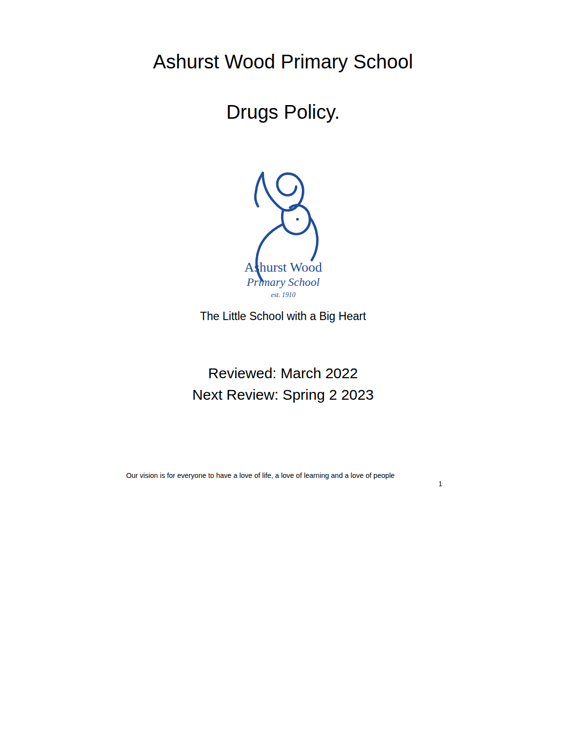Ashurst Wood Primary School Drugs Policy.
Ashurst Wood Primary School est. 1910
The Little School with a Big Heart
Reviewed: March 2022
Next Review: Spring 2 2023
Our vision is for everyone to have a love of life, a love of learning and a love of people
1